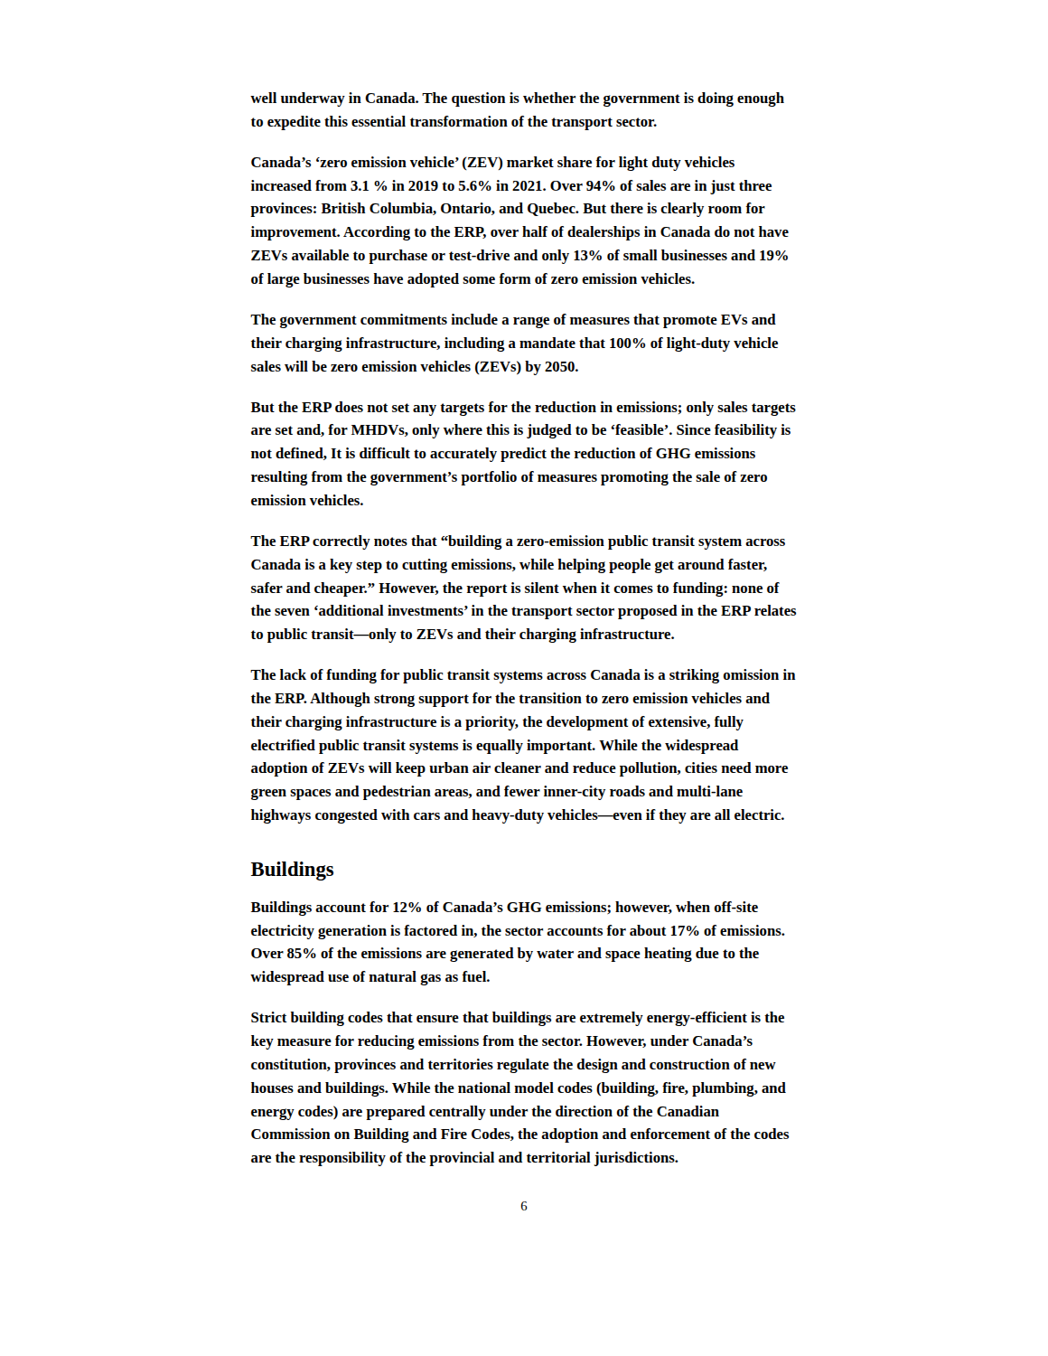well underway in Canada. The question is whether the government is doing enough to expedite this essential transformation of the transport sector.
Canada’s ‘zero emission vehicle’ (ZEV) market share for light duty vehicles increased from 3.1 % in 2019 to 5.6% in 2021. Over 94% of sales are in just three provinces: British Columbia, Ontario, and Quebec. But there is clearly room for improvement. According to the ERP, over half of dealerships in Canada do not have ZEVs available to purchase or test-drive and only 13% of small businesses and 19% of large businesses have adopted some form of zero emission vehicles.
The government commitments include a range of measures that promote EVs and their charging infrastructure, including a mandate that 100% of light-duty vehicle sales will be zero emission vehicles (ZEVs) by 2050.
But the ERP does not set any targets for the reduction in emissions; only sales targets are set and, for MHDVs, only where this is judged to be ‘feasible’. Since feasibility is not defined, It is difficult to accurately predict the reduction of GHG emissions resulting from the government’s portfolio of measures promoting the sale of zero emission vehicles.
The ERP correctly notes that “building a zero-emission public transit system across Canada is a key step to cutting emissions, while helping people get around faster, safer and cheaper.” However, the report is silent when it comes to funding: none of the seven ‘additional investments’ in the transport sector proposed in the ERP relates to public transit—only to ZEVs and their charging infrastructure.
The lack of funding for public transit systems across Canada is a striking omission in the ERP. Although strong support for the transition to zero emission vehicles and their charging infrastructure is a priority, the development of extensive, fully electrified public transit systems is equally important. While the widespread adoption of ZEVs will keep urban air cleaner and reduce pollution, cities need more green spaces and pedestrian areas, and fewer inner-city roads and multi-lane highways congested with cars and heavy-duty vehicles—even if they are all electric.
Buildings
Buildings account for 12% of Canada’s GHG emissions; however, when off-site electricity generation is factored in, the sector accounts for about 17% of emissions. Over 85% of the emissions are generated by water and space heating due to the widespread use of natural gas as fuel.
Strict building codes that ensure that buildings are extremely energy-efficient is the key measure for reducing emissions from the sector. However, under Canada’s constitution, provinces and territories regulate the design and construction of new houses and buildings. While the national model codes (building, fire, plumbing, and energy codes) are prepared centrally under the direction of the Canadian Commission on Building and Fire Codes, the adoption and enforcement of the codes are the responsibility of the provincial and territorial jurisdictions.
6